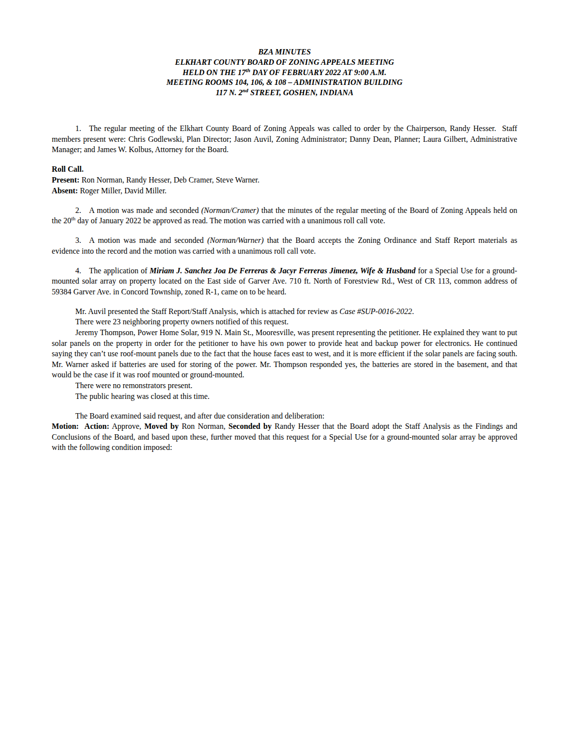BZA MINUTES
ELKHART COUNTY BOARD OF ZONING APPEALS MEETING
HELD ON THE 17th DAY OF FEBRUARY 2022 AT 9:00 A.M.
MEETING ROOMS 104, 106, & 108 – ADMINISTRATION BUILDING
117 N. 2nd STREET, GOSHEN, INDIANA
1. The regular meeting of the Elkhart County Board of Zoning Appeals was called to order by the Chairperson, Randy Hesser. Staff members present were: Chris Godlewski, Plan Director; Jason Auvil, Zoning Administrator; Danny Dean, Planner; Laura Gilbert, Administrative Manager; and James W. Kolbus, Attorney for the Board.
Roll Call.
Present: Ron Norman, Randy Hesser, Deb Cramer, Steve Warner.
Absent: Roger Miller, David Miller.
2. A motion was made and seconded (Norman/Cramer) that the minutes of the regular meeting of the Board of Zoning Appeals held on the 20th day of January 2022 be approved as read. The motion was carried with a unanimous roll call vote.
3. A motion was made and seconded (Norman/Warner) that the Board accepts the Zoning Ordinance and Staff Report materials as evidence into the record and the motion was carried with a unanimous roll call vote.
4. The application of Miriam J. Sanchez Joa De Ferreras & Jacyr Ferreras Jimenez, Wife & Husband for a Special Use for a ground-mounted solar array on property located on the East side of Garver Ave. 710 ft. North of Forestview Rd., West of CR 113, common address of 59384 Garver Ave. in Concord Township, zoned R-1, came on to be heard.
Mr. Auvil presented the Staff Report/Staff Analysis, which is attached for review as Case #SUP-0016-2022.
There were 23 neighboring property owners notified of this request.
Jeremy Thompson, Power Home Solar, 919 N. Main St., Mooresville, was present representing the petitioner. He explained they want to put solar panels on the property in order for the petitioner to have his own power to provide heat and backup power for electronics. He continued saying they can’t use roof-mount panels due to the fact that the house faces east to west, and it is more efficient if the solar panels are facing south. Mr. Warner asked if batteries are used for storing of the power. Mr. Thompson responded yes, the batteries are stored in the basement, and that would be the case if it was roof mounted or ground-mounted.
There were no remonstrators present.
The public hearing was closed at this time.
The Board examined said request, and after due consideration and deliberation:
Motion: Action: Approve, Moved by Ron Norman, Seconded by Randy Hesser that the Board adopt the Staff Analysis as the Findings and Conclusions of the Board, and based upon these, further moved that this request for a Special Use for a ground-mounted solar array be approved with the following condition imposed: